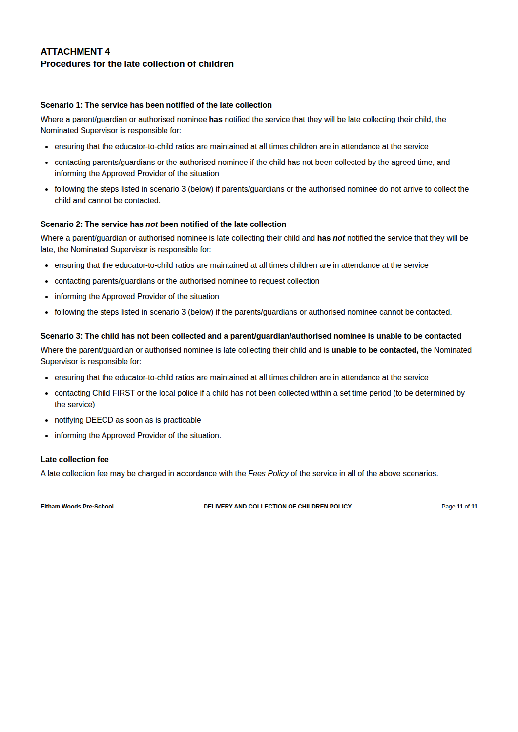ATTACHMENT 4Procedures for the late collection of children
Scenario 1: The service has been notified of the late collection
Where a parent/guardian or authorised nominee has notified the service that they will be late collecting their child, the Nominated Supervisor is responsible for:
ensuring that the educator-to-child ratios are maintained at all times children are in attendance at the service
contacting parents/guardians or the authorised nominee if the child has not been collected by the agreed time, and informing the Approved Provider of the situation
following the steps listed in scenario 3 (below) if parents/guardians or the authorised nominee do not arrive to collect the child and cannot be contacted.
Scenario 2: The service has not been notified of the late collection
Where a parent/guardian or authorised nominee is late collecting their child and has not notified the service that they will be late, the Nominated Supervisor is responsible for:
ensuring that the educator-to-child ratios are maintained at all times children are in attendance at the service
contacting parents/guardians or the authorised nominee to request collection
informing the Approved Provider of the situation
following the steps listed in scenario 3 (below) if the parents/guardians or authorised nominee cannot be contacted.
Scenario 3: The child has not been collected and a parent/guardian/authorised nominee is unable to be contacted
Where the parent/guardian or authorised nominee is late collecting their child and is unable to be contacted, the Nominated Supervisor is responsible for:
ensuring that the educator-to-child ratios are maintained at all times children are in attendance at the service
contacting Child FIRST or the local police if a child has not been collected within a set time period (to be determined by the service)
notifying DEECD as soon as is practicable
informing the Approved Provider of the situation.
Late collection fee
A late collection fee may be charged in accordance with the Fees Policy of the service in all of the above scenarios.
Eltham Woods Pre-School DELIVERY AND COLLECTION OF CHILDREN POLICY Page 11 of 11